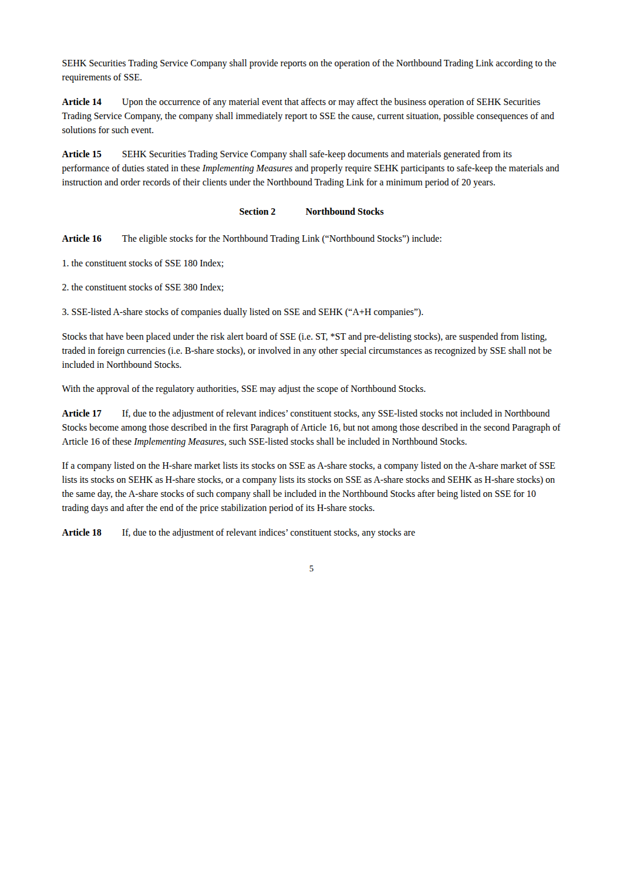SEHK Securities Trading Service Company shall provide reports on the operation of the Northbound Trading Link according to the requirements of SSE.
Article 14 Upon the occurrence of any material event that affects or may affect the business operation of SEHK Securities Trading Service Company, the company shall immediately report to SSE the cause, current situation, possible consequences of and solutions for such event.
Article 15 SEHK Securities Trading Service Company shall safe-keep documents and materials generated from its performance of duties stated in these Implementing Measures and properly require SEHK participants to safe-keep the materials and instruction and order records of their clients under the Northbound Trading Link for a minimum period of 20 years.
Section 2 Northbound Stocks
Article 16 The eligible stocks for the Northbound Trading Link (“Northbound Stocks”) include:
1. the constituent stocks of SSE 180 Index;
2. the constituent stocks of SSE 380 Index;
3. SSE-listed A-share stocks of companies dually listed on SSE and SEHK (“A+H companies”).
Stocks that have been placed under the risk alert board of SSE (i.e. ST, *ST and pre-delisting stocks), are suspended from listing, traded in foreign currencies (i.e. B-share stocks), or involved in any other special circumstances as recognized by SSE shall not be included in Northbound Stocks.
With the approval of the regulatory authorities, SSE may adjust the scope of Northbound Stocks.
Article 17 If, due to the adjustment of relevant indices’ constituent stocks, any SSE-listed stocks not included in Northbound Stocks become among those described in the first Paragraph of Article 16, but not among those described in the second Paragraph of Article 16 of these Implementing Measures, such SSE-listed stocks shall be included in Northbound Stocks.
If a company listed on the H-share market lists its stocks on SSE as A-share stocks, a company listed on the A-share market of SSE lists its stocks on SEHK as H-share stocks, or a company lists its stocks on SSE as A-share stocks and SEHK as H-share stocks) on the same day, the A-share stocks of such company shall be included in the Northbound Stocks after being listed on SSE for 10 trading days and after the end of the price stabilization period of its H-share stocks.
Article 18 If, due to the adjustment of relevant indices’ constituent stocks, any stocks are
5